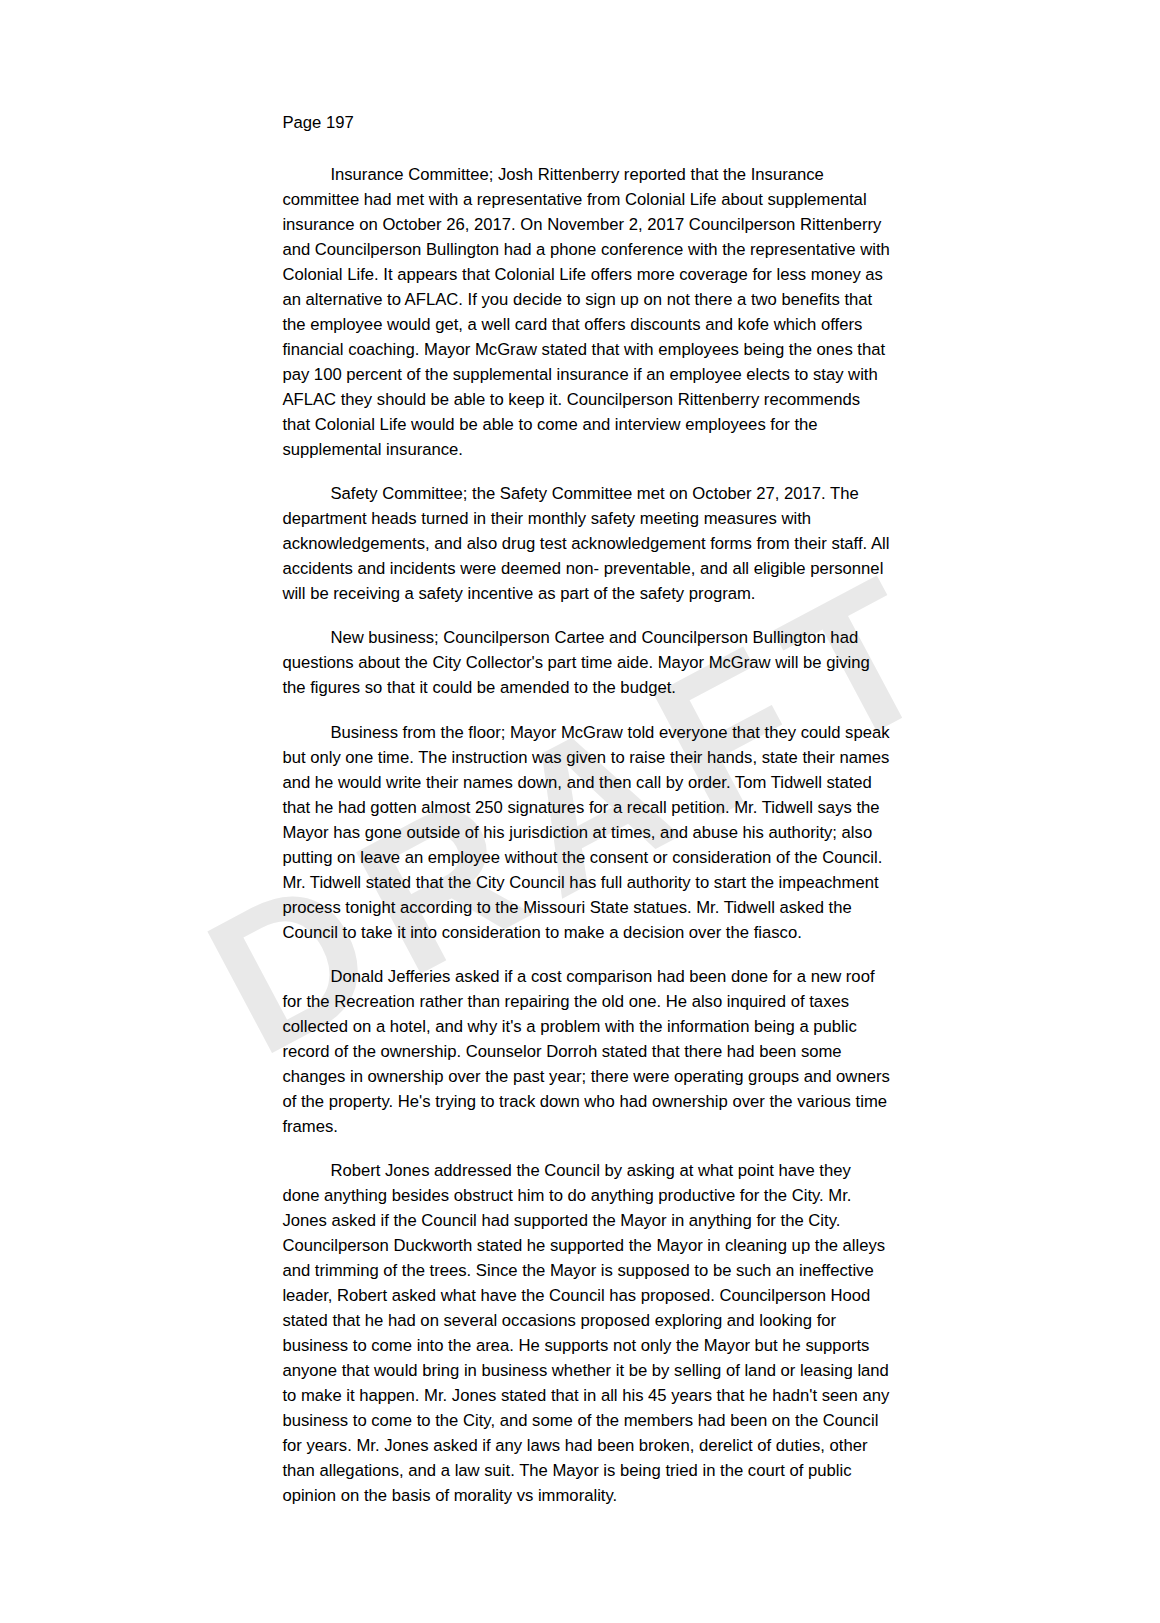DRAFT
Page 197
Insurance Committee; Josh Rittenberry reported that the Insurance committee had met with a representative from Colonial Life about supplemental insurance on October 26, 2017. On November 2, 2017 Councilperson Rittenberry and Councilperson Bullington had a phone conference with the representative with Colonial Life. It appears that Colonial Life offers more coverage for less money as an alternative to AFLAC. If you decide to sign up on not there a two benefits that the employee would get, a well card that offers discounts and kofe which offers financial coaching. Mayor McGraw stated that with employees being the ones that pay 100 percent of the supplemental insurance if an employee elects to stay with AFLAC they should be able to keep it. Councilperson Rittenberry recommends that Colonial Life would be able to come and interview employees for the supplemental insurance.
Safety Committee; the Safety Committee met on October 27, 2017. The department heads turned in their monthly safety meeting measures with acknowledgements, and also drug test acknowledgement forms from their staff. All accidents and incidents were deemed non- preventable, and all eligible personnel will be receiving a safety incentive as part of the safety program.
New business; Councilperson Cartee and Councilperson Bullington had questions about the City Collector's part time aide. Mayor McGraw will be giving the figures so that it could be amended to the budget.
Business from the floor; Mayor McGraw told everyone that they could speak but only one time. The instruction was given to raise their hands, state their names and he would write their names down, and then call by order. Tom Tidwell stated that he had gotten almost 250 signatures for a recall petition. Mr. Tidwell says the Mayor has gone outside of his jurisdiction at times, and abuse his authority; also putting on leave an employee without the consent or consideration of the Council. Mr. Tidwell stated that the City Council has full authority to start the impeachment process tonight according to the Missouri State statues. Mr. Tidwell asked the Council to take it into consideration to make a decision over the fiasco.
Donald Jefferies asked if a cost comparison had been done for a new roof for the Recreation rather than repairing the old one. He also inquired of taxes collected on a hotel, and why it's a problem with the information being a public record of the ownership. Counselor Dorroh stated that there had been some changes in ownership over the past year; there were operating groups and owners of the property. He's trying to track down who had ownership over the various time frames.
Robert Jones addressed the Council by asking at what point have they done anything besides obstruct him to do anything productive for the City. Mr. Jones asked if the Council had supported the Mayor in anything for the City. Councilperson Duckworth stated he supported the Mayor in cleaning up the alleys and trimming of the trees. Since the Mayor is supposed to be such an ineffective leader, Robert asked what have the Council has proposed. Councilperson Hood stated that he had on several occasions proposed exploring and looking for business to come into the area. He supports not only the Mayor but he supports anyone that would bring in business whether it be by selling of land or leasing land to make it happen. Mr. Jones stated that in all his 45 years that he hadn't seen any business to come to the City, and some of the members had been on the Council for years. Mr. Jones asked if any laws had been broken, derelict of duties, other than allegations, and a law suit. The Mayor is being tried in the court of public opinion on the basis of morality vs immorality.